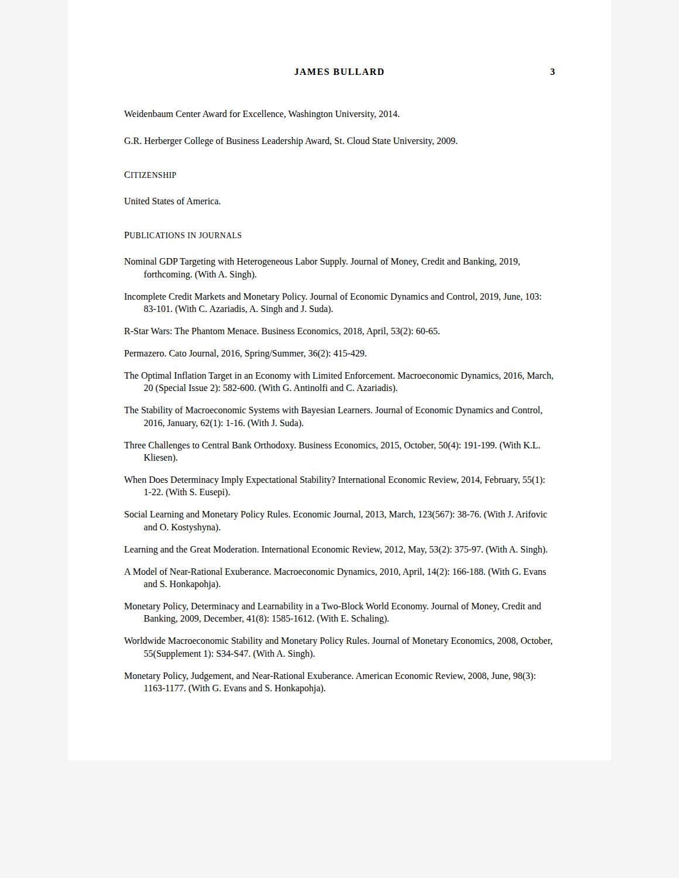JAMES BULLARD 3
Weidenbaum Center Award for Excellence, Washington University, 2014.
G.R. Herberger College of Business Leadership Award, St. Cloud State University, 2009.
Citizenship
United States of America.
Publications in journals
Nominal GDP Targeting with Heterogeneous Labor Supply. Journal of Money, Credit and Banking, 2019, forthcoming. (With A. Singh).
Incomplete Credit Markets and Monetary Policy. Journal of Economic Dynamics and Control, 2019, June, 103: 83-101. (With C. Azariadis, A. Singh and J. Suda).
R-Star Wars: The Phantom Menace. Business Economics, 2018, April, 53(2): 60-65.
Permazero. Cato Journal, 2016, Spring/Summer, 36(2): 415-429.
The Optimal Inflation Target in an Economy with Limited Enforcement. Macroeconomic Dynamics, 2016, March, 20 (Special Issue 2): 582-600. (With G. Antinolfi and C. Azariadis).
The Stability of Macroeconomic Systems with Bayesian Learners. Journal of Economic Dynamics and Control, 2016, January, 62(1): 1-16. (With J. Suda).
Three Challenges to Central Bank Orthodoxy. Business Economics, 2015, October, 50(4): 191-199. (With K.L. Kliesen).
When Does Determinacy Imply Expectational Stability? International Economic Review, 2014, February, 55(1): 1-22. (With S. Eusepi).
Social Learning and Monetary Policy Rules. Economic Journal, 2013, March, 123(567): 38-76. (With J. Arifovic and O. Kostyshyna).
Learning and the Great Moderation. International Economic Review, 2012, May, 53(2): 375-97. (With A. Singh).
A Model of Near-Rational Exuberance. Macroeconomic Dynamics, 2010, April, 14(2): 166-188. (With G. Evans and S. Honkapohja).
Monetary Policy, Determinacy and Learnability in a Two-Block World Economy. Journal of Money, Credit and Banking, 2009, December, 41(8): 1585-1612. (With E. Schaling).
Worldwide Macroeconomic Stability and Monetary Policy Rules. Journal of Monetary Economics, 2008, October, 55(Supplement 1): S34-S47. (With A. Singh).
Monetary Policy, Judgement, and Near-Rational Exuberance. American Economic Review, 2008, June, 98(3): 1163-1177. (With G. Evans and S. Honkapohja).